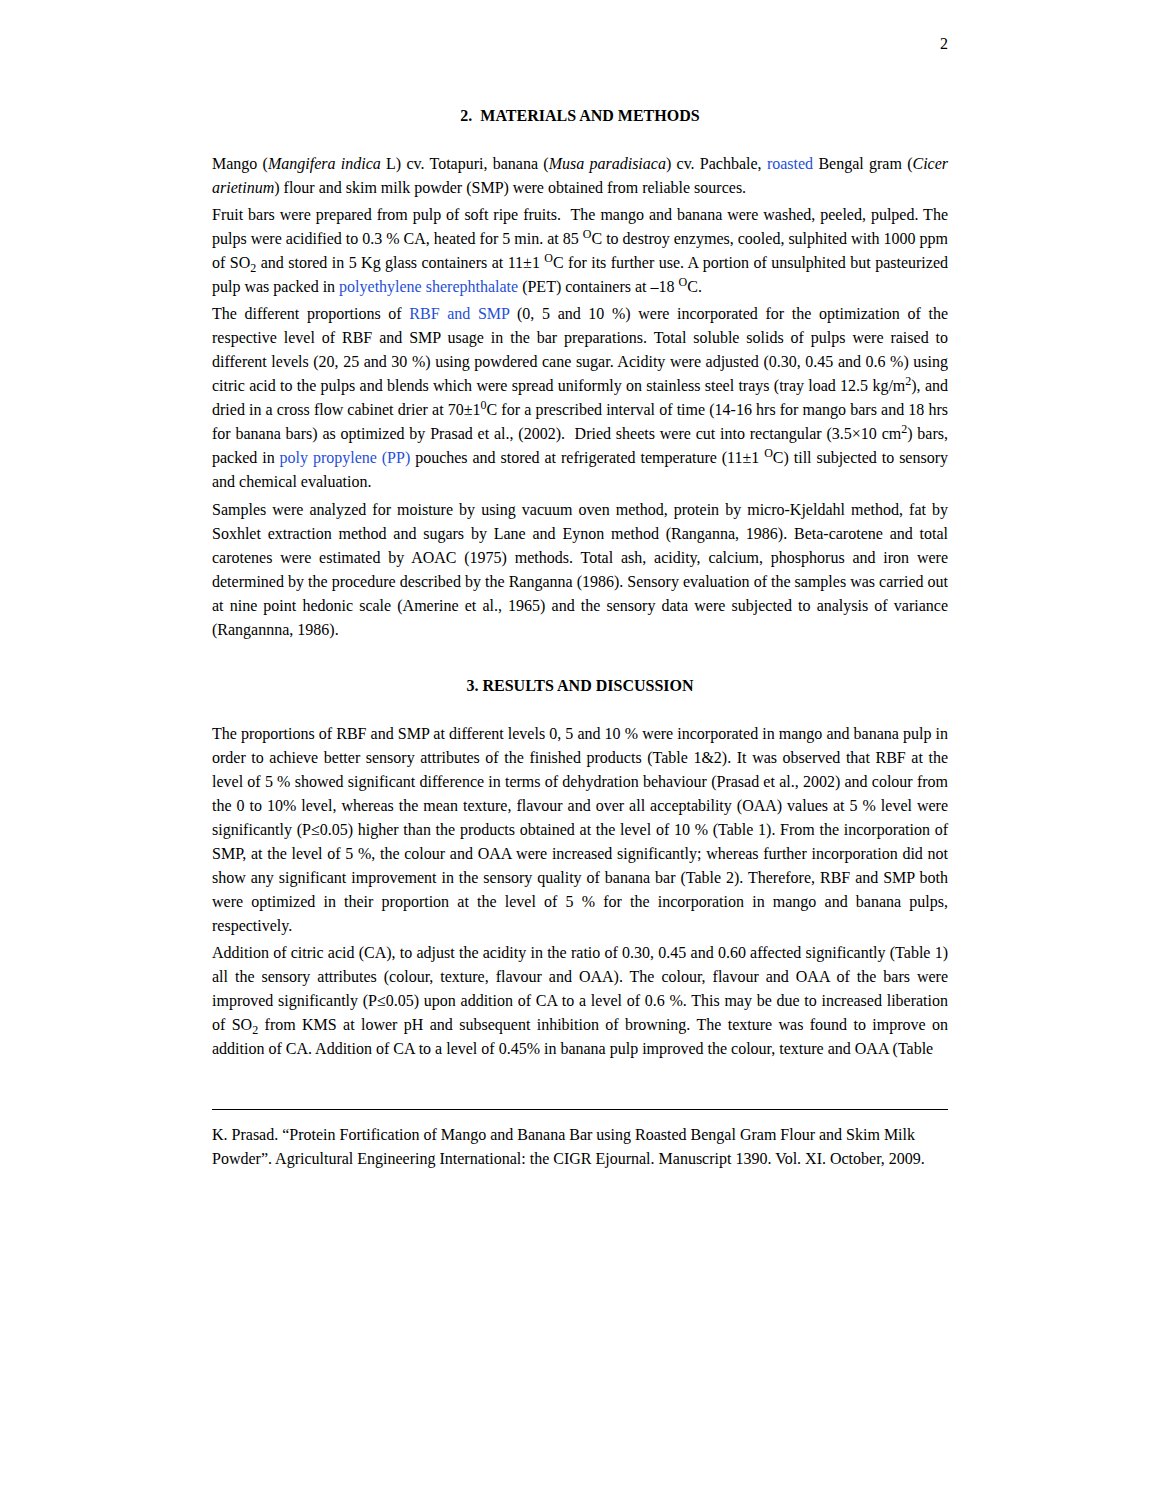2
2. MATERIALS AND METHODS
Mango (Mangifera indica L) cv. Totapuri, banana (Musa paradisiaca) cv. Pachbale, roasted Bengal gram (Cicer arietinum) flour and skim milk powder (SMP) were obtained from reliable sources.
Fruit bars were prepared from pulp of soft ripe fruits. The mango and banana were washed, peeled, pulped. The pulps were acidified to 0.3 % CA, heated for 5 min. at 85 OC to destroy enzymes, cooled, sulphited with 1000 ppm of SO2 and stored in 5 Kg glass containers at 11±1 OC for its further use. A portion of unsulphited but pasteurized pulp was packed in polyethylene sherephthalate (PET) containers at –18 OC.
The different proportions of RBF and SMP (0, 5 and 10 %) were incorporated for the optimization of the respective level of RBF and SMP usage in the bar preparations. Total soluble solids of pulps were raised to different levels (20, 25 and 30 %) using powdered cane sugar. Acidity were adjusted (0.30, 0.45 and 0.6 %) using citric acid to the pulps and blends which were spread uniformly on stainless steel trays (tray load 12.5 kg/m2), and dried in a cross flow cabinet drier at 70±10C for a prescribed interval of time (14-16 hrs for mango bars and 18 hrs for banana bars) as optimized by Prasad et al., (2002). Dried sheets were cut into rectangular (3.5×10 cm2) bars, packed in poly propylene (PP) pouches and stored at refrigerated temperature (11±1 OC) till subjected to sensory and chemical evaluation.
Samples were analyzed for moisture by using vacuum oven method, protein by micro-Kjeldahl method, fat by Soxhlet extraction method and sugars by Lane and Eynon method (Ranganna, 1986). Beta-carotene and total carotenes were estimated by AOAC (1975) methods. Total ash, acidity, calcium, phosphorus and iron were determined by the procedure described by the Ranganna (1986). Sensory evaluation of the samples was carried out at nine point hedonic scale (Amerine et al., 1965) and the sensory data were subjected to analysis of variance (Rangannna, 1986).
3. RESULTS AND DISCUSSION
The proportions of RBF and SMP at different levels 0, 5 and 10 % were incorporated in mango and banana pulp in order to achieve better sensory attributes of the finished products (Table 1&2). It was observed that RBF at the level of 5 % showed significant difference in terms of dehydration behaviour (Prasad et al., 2002) and colour from the 0 to 10% level, whereas the mean texture, flavour and over all acceptability (OAA) values at 5 % level were significantly (P≤0.05) higher than the products obtained at the level of 10 % (Table 1). From the incorporation of SMP, at the level of 5 %, the colour and OAA were increased significantly; whereas further incorporation did not show any significant improvement in the sensory quality of banana bar (Table 2). Therefore, RBF and SMP both were optimized in their proportion at the level of 5 % for the incorporation in mango and banana pulps, respectively.
Addition of citric acid (CA), to adjust the acidity in the ratio of 0.30, 0.45 and 0.60 affected significantly (Table 1) all the sensory attributes (colour, texture, flavour and OAA). The colour, flavour and OAA of the bars were improved significantly (P≤0.05) upon addition of CA to a level of 0.6 %. This may be due to increased liberation of SO2 from KMS at lower pH and subsequent inhibition of browning. The texture was found to improve on addition of CA. Addition of CA to a level of 0.45% in banana pulp improved the colour, texture and OAA (Table
K. Prasad. “Protein Fortification of Mango and Banana Bar using Roasted Bengal Gram Flour and Skim Milk Powder”. Agricultural Engineering International: the CIGR Ejournal. Manuscript 1390. Vol. XI. October, 2009.